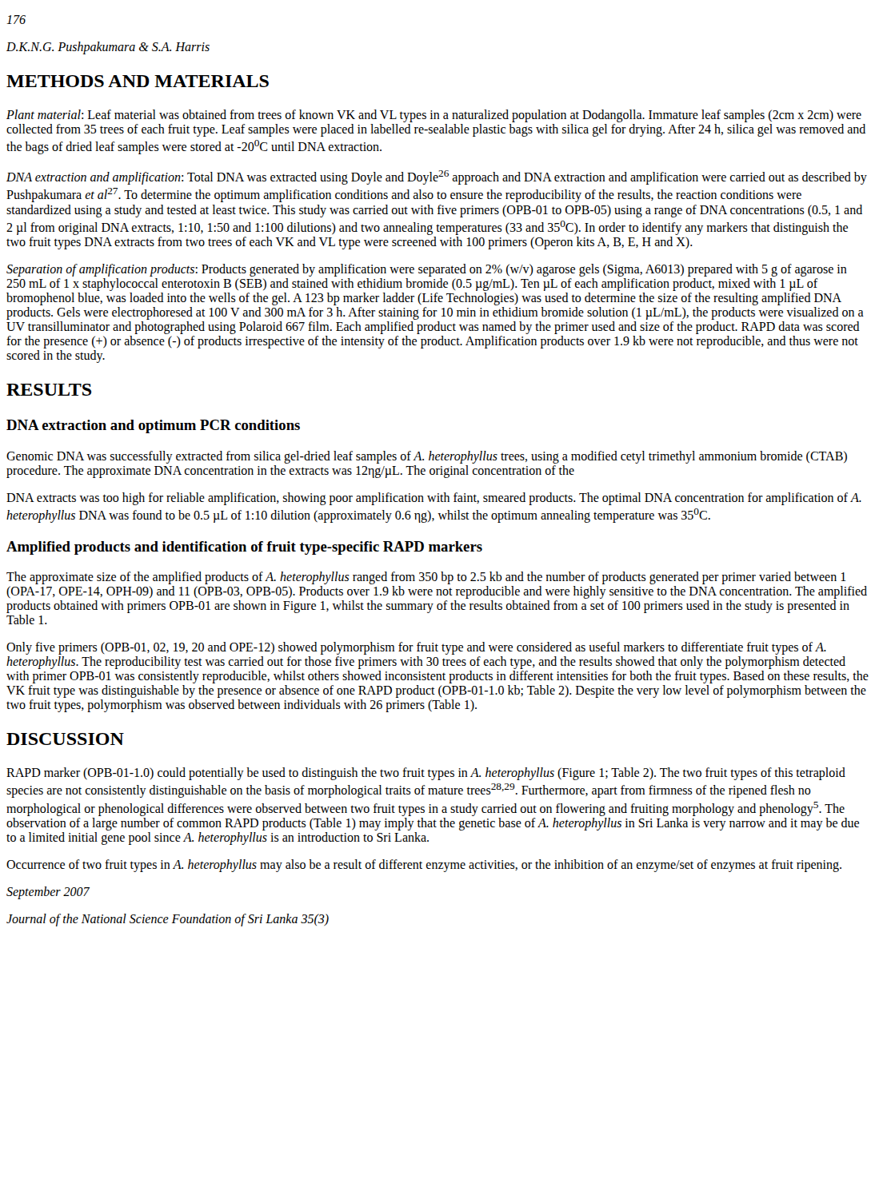176
D.K.N.G. Pushpakumara & S.A. Harris
METHODS AND MATERIALS
Plant material: Leaf material was obtained from trees of known VK and VL types in a naturalized population at Dodangolla. Immature leaf samples (2cm x 2cm) were collected from 35 trees of each fruit type. Leaf samples were placed in labelled re-sealable plastic bags with silica gel for drying. After 24 h, silica gel was removed and the bags of dried leaf samples were stored at -200C until DNA extraction.
DNA extraction and amplification: Total DNA was extracted using Doyle and Doyle26 approach and DNA extraction and amplification were carried out as described by Pushpakumara et al27. To determine the optimum amplification conditions and also to ensure the reproducibility of the results, the reaction conditions were standardized using a study and tested at least twice. This study was carried out with five primers (OPB-01 to OPB-05) using a range of DNA concentrations (0.5, 1 and 2 µl from original DNA extracts, 1:10, 1:50 and 1:100 dilutions) and two annealing temperatures (33 and 350C). In order to identify any markers that distinguish the two fruit types DNA extracts from two trees of each VK and VL type were screened with 100 primers (Operon kits A, B, E, H and X).
Separation of amplification products: Products generated by amplification were separated on 2% (w/v) agarose gels (Sigma, A6013) prepared with 5 g of agarose in 250 mL of 1 x staphylococcal enterotoxin B (SEB) and stained with ethidium bromide (0.5 µg/mL). Ten µL of each amplification product, mixed with 1 µL of bromophenol blue, was loaded into the wells of the gel. A 123 bp marker ladder (Life Technologies) was used to determine the size of the resulting amplified DNA products. Gels were electrophoresed at 100 V and 300 mA for 3 h. After staining for 10 min in ethidium bromide solution (1 µL/mL), the products were visualized on a UV transilluminator and photographed using Polaroid 667 film. Each amplified product was named by the primer used and size of the product. RAPD data was scored for the presence (+) or absence (-) of products irrespective of the intensity of the product. Amplification products over 1.9 kb were not reproducible, and thus were not scored in the study.
RESULTS
DNA extraction and optimum PCR conditions
Genomic DNA was successfully extracted from silica gel-dried leaf samples of A. heterophyllus trees, using a modified cetyl trimethyl ammonium bromide (CTAB) procedure. The approximate DNA concentration in the extracts was 12ηg/µL. The original concentration of the
DNA extracts was too high for reliable amplification, showing poor amplification with faint, smeared products. The optimal DNA concentration for amplification of A. heterophyllus DNA was found to be 0.5 µL of 1:10 dilution (approximately 0.6 ηg), whilst the optimum annealing temperature was 350C.
Amplified products and identification of fruit type-specific RAPD markers
The approximate size of the amplified products of A. heterophyllus ranged from 350 bp to 2.5 kb and the number of products generated per primer varied between 1 (OPA-17, OPE-14, OPH-09) and 11 (OPB-03, OPB-05). Products over 1.9 kb were not reproducible and were highly sensitive to the DNA concentration. The amplified products obtained with primers OPB-01 are shown in Figure 1, whilst the summary of the results obtained from a set of 100 primers used in the study is presented in Table 1.
Only five primers (OPB-01, 02, 19, 20 and OPE-12) showed polymorphism for fruit type and were considered as useful markers to differentiate fruit types of A. heterophyllus. The reproducibility test was carried out for those five primers with 30 trees of each type, and the results showed that only the polymorphism detected with primer OPB-01 was consistently reproducible, whilst others showed inconsistent products in different intensities for both the fruit types. Based on these results, the VK fruit type was distinguishable by the presence or absence of one RAPD product (OPB-01-1.0 kb; Table 2). Despite the very low level of polymorphism between the two fruit types, polymorphism was observed between individuals with 26 primers (Table 1).
DISCUSSION
RAPD marker (OPB-01-1.0) could potentially be used to distinguish the two fruit types in A. heterophyllus (Figure 1; Table 2). The two fruit types of this tetraploid species are not consistently distinguishable on the basis of morphological traits of mature trees28,29. Furthermore, apart from firmness of the ripened flesh no morphological or phenological differences were observed between two fruit types in a study carried out on flowering and fruiting morphology and phenology5. The observation of a large number of common RAPD products (Table 1) may imply that the genetic base of A. heterophyllus in Sri Lanka is very narrow and it may be due to a limited initial gene pool since A. heterophyllus is an introduction to Sri Lanka.
Occurrence of two fruit types in A. heterophyllus may also be a result of different enzyme activities, or the inhibition of an enzyme/set of enzymes at fruit ripening.
September 2007
Journal of the National Science Foundation of Sri Lanka 35(3)